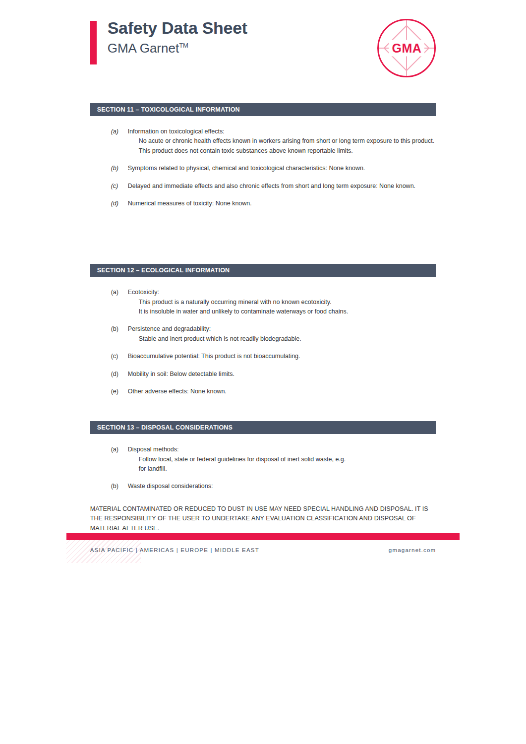Safety Data Sheet
GMA GarnetTM
GMA
SECTION 11 – TOXICOLOGICAL INFORMATION
(a)
Information on toxicological effects: No acute or chronic health effects known in workers arising from short or long term exposure to this product. This product does not contain toxic substances above known reportable limits.
(b)
Symptoms related to physical, chemical and toxicological characteristics: None known.
(c)
Delayed and immediate effects and also chronic effects from short and long term exposure: None known.
(d)
Numerical measures of toxicity: None known.
SECTION 12 – ECOLOGICAL INFORMATION
(a)
Ecotoxicity: This product is a naturally occurring mineral with no known ecotoxicity.
It is insoluble in water and unlikely to contaminate waterways or food chains.
(b)
Persistence and degradability: Stable and inert product which is not readily biodegradable.
(c)
Bioaccumulative potential: This product is not bioaccumulating.
(d)
Mobility in soil: Below detectable limits.
(e)
Other adverse effects: None known.
SECTION 13 – DISPOSAL CONSIDERATIONS
(a)
Disposal methods: Follow local, state or federal guidelines for disposal of inert solid waste, e.g.
for landfill.
(b)
Waste disposal considerations:
MATERIAL CONTAMINATED OR REDUCED TO DUST IN USE MAY NEED SPECIAL HANDLING AND DISPOSAL. IT IS THE RESPONSIBILITY OF THE USER TO UNDERTAKE ANY EVALUATION CLASSIFICATION AND DISPOSAL OF MATERIAL AFTER USE.
ASIA PACIFIC | AMERICAS | EUROPE | MIDDLE EAST
gmagarnet.com